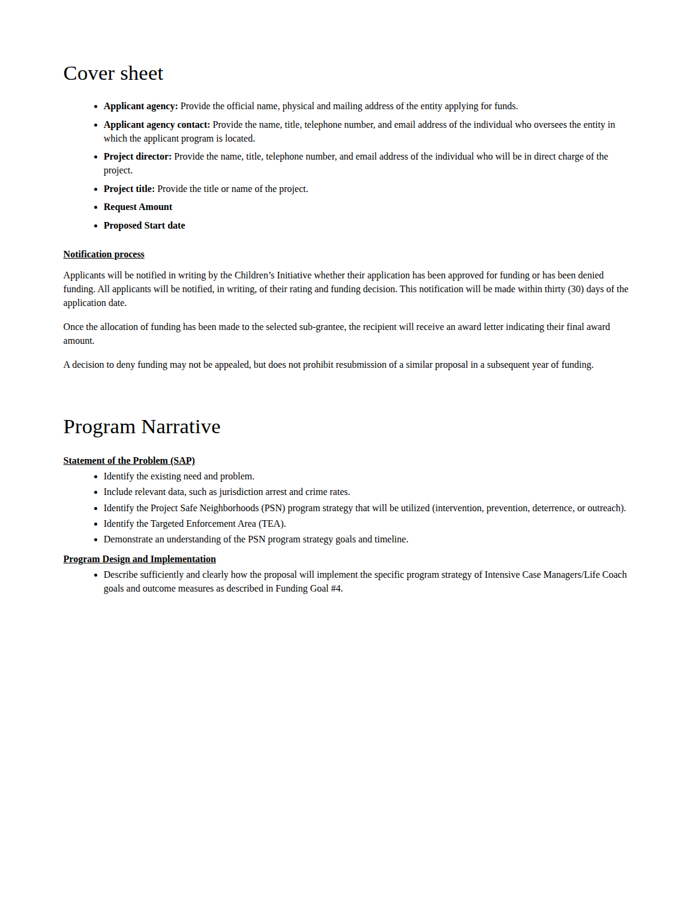Cover sheet
Applicant agency: Provide the official name, physical and mailing address of the entity applying for funds.
Applicant agency contact: Provide the name, title, telephone number, and email address of the individual who oversees the entity in which the applicant program is located.
Project director: Provide the name, title, telephone number, and email address of the individual who will be in direct charge of the project.
Project title: Provide the title or name of the project.
Request Amount
Proposed Start date
Notification process
Applicants will be notified in writing by the Children’s Initiative whether their application has been approved for funding or has been denied funding. All applicants will be notified, in writing, of their rating and funding decision. This notification will be made within thirty (30) days of the application date.
Once the allocation of funding has been made to the selected sub-grantee, the recipient will receive an award letter indicating their final award amount.
A decision to deny funding may not be appealed, but does not prohibit resubmission of a similar proposal in a subsequent year of funding.
Program Narrative
Statement of the Problem (SAP)
Identify the existing need and problem.
Include relevant data, such as jurisdiction arrest and crime rates.
Identify the Project Safe Neighborhoods (PSN) program strategy that will be utilized (intervention, prevention, deterrence, or outreach).
Identify the Targeted Enforcement Area (TEA).
Demonstrate an understanding of the PSN program strategy goals and timeline.
Program Design and Implementation
Describe sufficiently and clearly how the proposal will implement the specific program strategy of Intensive Case Managers/Life Coach goals and outcome measures as described in Funding Goal #4.